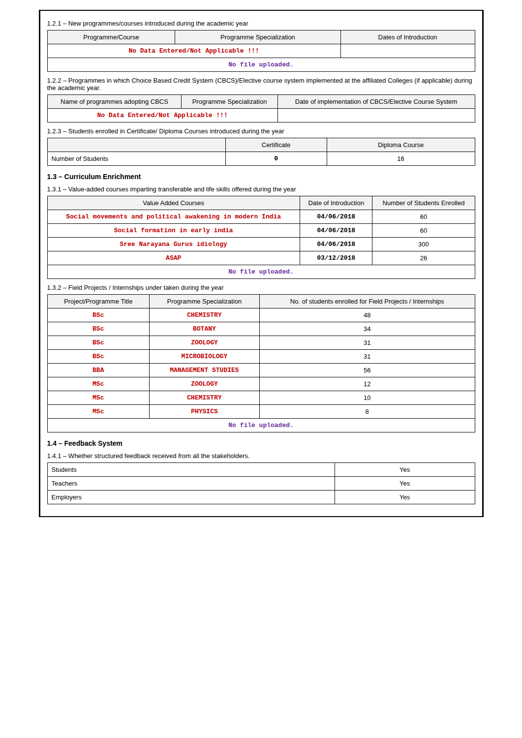1.2.1 – New programmes/courses introduced during the academic year
| Programme/Course | Programme Specialization | Dates of Introduction |
| --- | --- | --- |
| No Data Entered/Not Applicable !!! | |
| No file uploaded. |
1.2.2 – Programmes in which Choice Based Credit System (CBCS)/Elective course system implemented at the affiliated Colleges (if applicable) during the academic year.
| Name of programmes adopting CBCS | Programme Specialization | Date of implementation of CBCS/Elective Course System |
| --- | --- | --- |
| No Data Entered/Not Applicable !!! | |
1.2.3 – Students enrolled in Certificate/ Diploma Courses introduced during the year
| | Certificate | Diploma Course |
| --- | --- | --- |
| Number of Students | 0 | 16 |
1.3 – Curriculum Enrichment
1.3.1 – Value-added courses imparting transferable and life skills offered during the year
| Value Added Courses | Date of Introduction | Number of Students Enrolled |
| --- | --- | --- |
| Social movements and political awakening in modern India | 04/06/2018 | 60 |
| Social formation in early india | 04/06/2018 | 60 |
| Sree Narayana Gurus idiology | 04/06/2018 | 300 |
| ASAP | 03/12/2018 | 26 |
| No file uploaded. |
1.3.2 – Field Projects / Internships under taken during the year
| Project/Programme Title | Programme Specialization | No. of students enrolled for Field Projects / Internships |
| --- | --- | --- |
| BSc | CHEMISTRY | 48 |
| BSc | BOTANY | 34 |
| BSc | ZOOLOGY | 31 |
| BSc | MICROBIOLOGY | 31 |
| BBA | MANAGEMENT STUDIES | 56 |
| MSc | ZOOLOGY | 12 |
| MSc | CHEMISTRY | 10 |
| MSc | PHYSICS | 8 |
| No file uploaded. |
1.4 – Feedback System
1.4.1 – Whether structured feedback received from all the stakeholders.
| Students | Yes |
| Teachers | Yes |
| Employers | Yes |